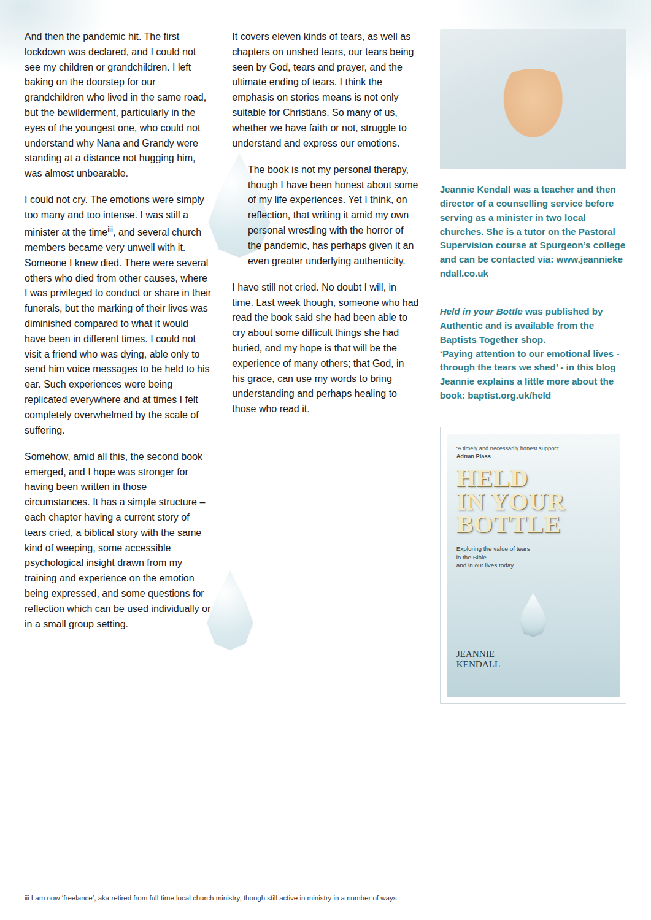And then the pandemic hit. The first lockdown was declared, and I could not see my children or grandchildren. I left baking on the doorstep for our grandchildren who lived in the same road, but the bewilderment, particularly in the eyes of the youngest one, who could not understand why Nana and Grandy were standing at a distance not hugging him, was almost unbearable.
I could not cry. The emotions were simply too many and too intense. I was still a minister at the timeiii, and several church members became very unwell with it. Someone I knew died. There were several others who died from other causes, where I was privileged to conduct or share in their funerals, but the marking of their lives was diminished compared to what it would have been in different times. I could not visit a friend who was dying, able only to send him voice messages to be held to his ear. Such experiences were being replicated everywhere and at times I felt completely overwhelmed by the scale of suffering.
Somehow, amid all this, the second book emerged, and I hope was stronger for having been written in those circumstances. It has a simple structure – each chapter having a current story of tears cried, a biblical story with the same kind of weeping, some accessible psychological insight drawn from my training and experience on the emotion being expressed, and some questions for reflection which can be used individually or in a small group setting.
It covers eleven kinds of tears, as well as chapters on unshed tears, our tears being seen by God, tears and prayer, and the ultimate ending of tears. I think the emphasis on stories means is not only suitable for Christians. So many of us, whether we have faith or not, struggle to understand and express our emotions.
The book is not my personal therapy, though I have been honest about some of my life experiences. Yet I think, on reflection, that writing it amid my own personal wrestling with the horror of the pandemic, has perhaps given it an even greater underlying authenticity.
I have still not cried. No doubt I will, in time. Last week though, someone who had read the book said she had been able to cry about some difficult things she had buried, and my hope is that will be the experience of many others; that God, in his grace, can use my words to bring understanding and perhaps healing to those who read it.
Jeannie Kendall was a teacher and then director of a counselling service before serving as a minister in two local churches. She is a tutor on the Pastoral Supervision course at Spurgeon’s college and can be contacted via: www.jeanniekendall.co.uk
Held in your Bottle was published by Authentic and is available from the Baptists Together shop.
‘Paying attention to our emotional lives - through the tears we shed’ - in this blog Jeannie explains a little more about the book: baptist.org.uk/held
‘A timely and necessarily honest support’
Adrian Plass
HELD
IN YOUR
BOTTLE
Exploring the value of tears
in the Bible
and in our lives today
JEANNIE
KENDALL
iii I am now ‘freelance’, aka retired from full-time local church ministry, though still active in ministry in a number of ways